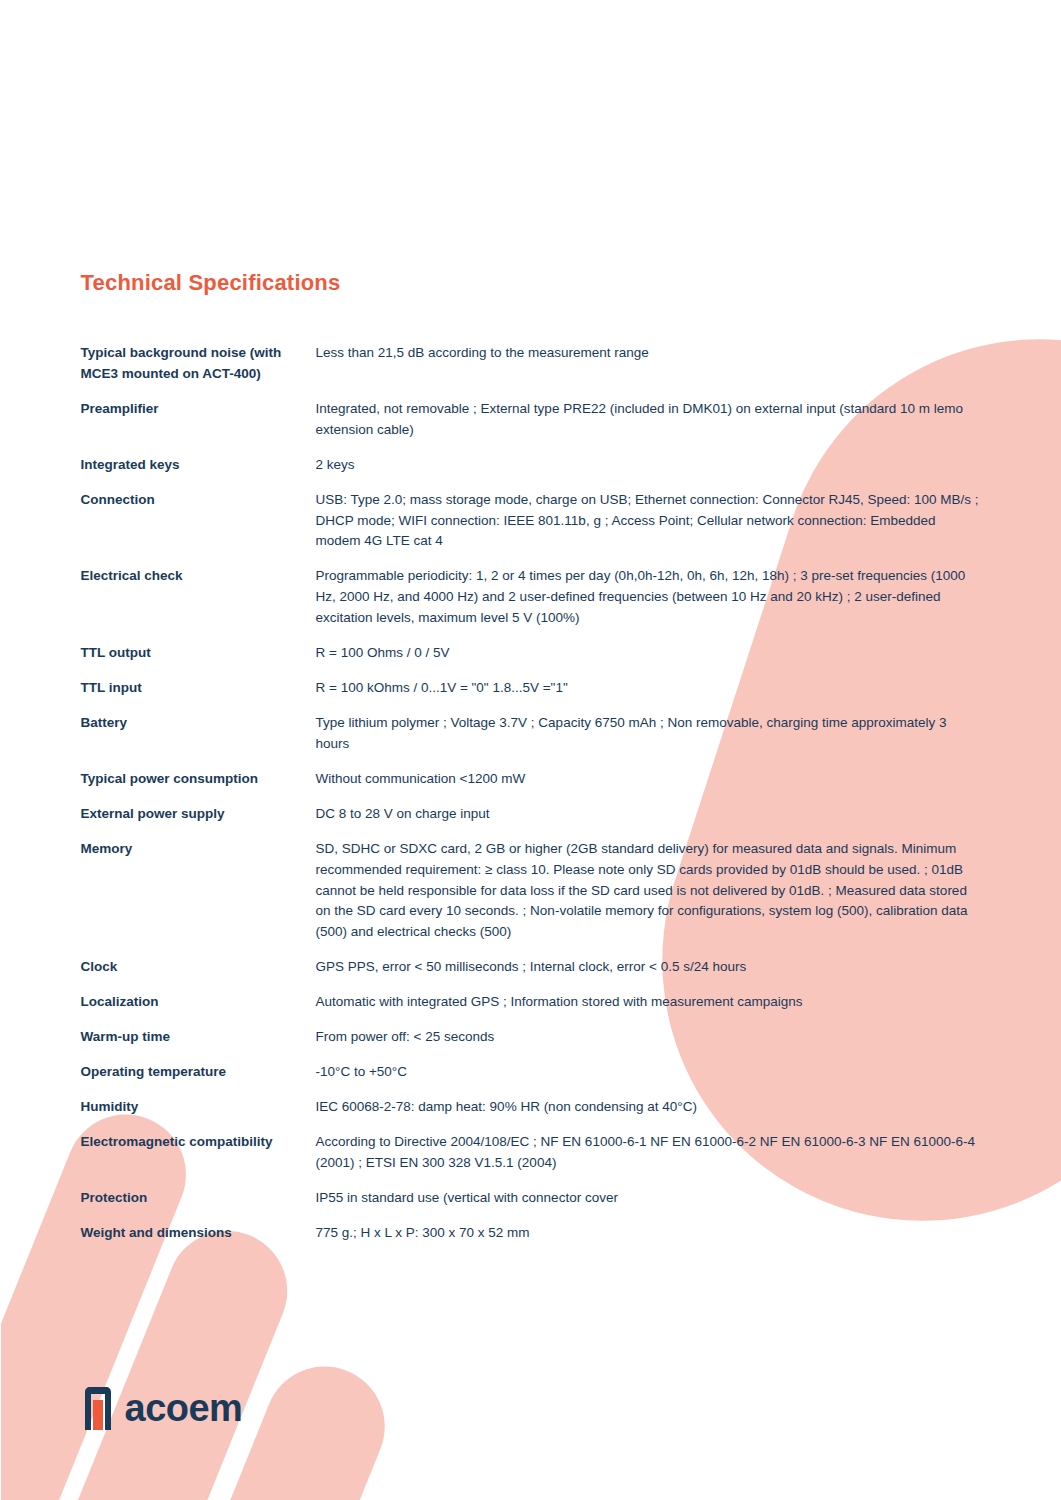Technical Specifications
| Typical background noise (with MCE3 mounted on ACT-400) | Less than 21,5 dB according to the measurement range |
| Preamplifier | Integrated, not removable ; External type PRE22 (included in DMK01) on external input (standard 10 m lemo extension cable) |
| Integrated keys | 2 keys |
| Connection | USB: Type 2.0; mass storage mode, charge on USB; Ethernet connection: Connector RJ45, Speed: 100 MB/s ; DHCP mode; WIFI connection: IEEE 801.11b, g ; Access Point; Cellular network connection: Embedded modem 4G LTE cat 4 |
| Electrical check | Programmable periodicity: 1, 2 or 4 times per day (0h,0h-12h, 0h, 6h, 12h, 18h) ; 3 pre-set frequencies (1000 Hz, 2000 Hz, and 4000 Hz) and 2 user-defined frequencies (between 10 Hz and 20 kHz) ; 2 user-defined excitation levels, maximum level 5 V (100%) |
| TTL output | R = 100 Ohms / 0 / 5V |
| TTL input | R = 100 kOhms / 0...1V = "0" 1.8...5V ="1" |
| Battery | Type lithium polymer ; Voltage 3.7V ; Capacity 6750 mAh ; Non removable, charging time approximately 3 hours |
| Typical power consumption | Without communication <1200 mW |
| External power supply | DC 8 to 28 V on charge input |
| Memory | SD, SDHC or SDXC card, 2 GB or higher (2GB standard delivery) for measured data and signals. Minimum recommended requirement: ≥ class 10. Please note only SD cards provided by 01dB should be used. ; 01dB cannot be held responsible for data loss if the SD card used is not delivered by 01dB. ; Measured data stored on the SD card every 10 seconds. ; Non-volatile memory for configurations, system log (500), calibration data (500) and electrical checks (500) |
| Clock | GPS PPS, error < 50 milliseconds ; Internal clock, error < 0.5 s/24 hours |
| Localization | Automatic with integrated GPS ; Information stored with measurement campaigns |
| Warm-up time | From power off: < 25 seconds |
| Operating temperature | -10°C to +50°C |
| Humidity | IEC 60068-2-78: damp heat: 90% HR (non condensing at 40°C) |
| Electromagnetic compatibility | According to Directive 2004/108/EC ; NF EN 61000-6-1 NF EN 61000-6-2 NF EN 61000-6-3 NF EN 61000-6-4 (2001) ; ETSI EN 300 328 V1.5.1 (2004) |
| Protection | IP55 in standard use (vertical with connector cover |
| Weight and dimensions | 775 g.; H x L x P: 300 x 70 x 52 mm |
acoem